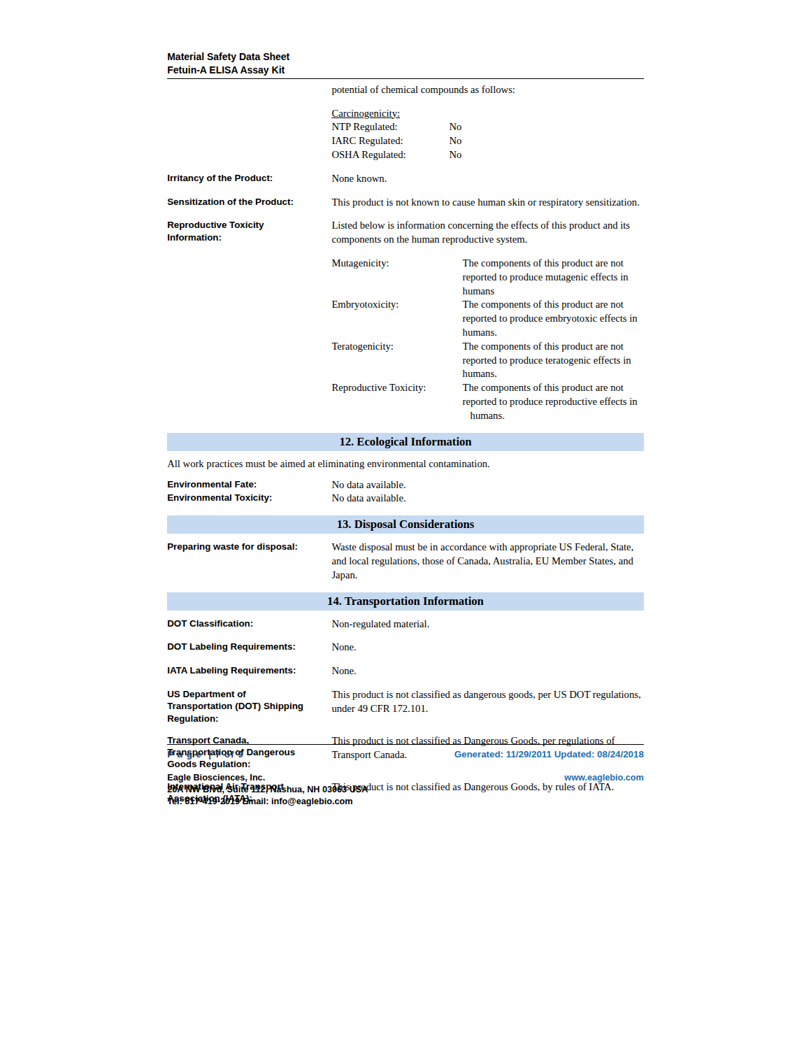Material Safety Data Sheet
Fetuin-A ELISA Assay Kit
| | potential of chemical compounds as follows: |
| | Carcinogenicity: / NTP Regulated: / No / / IARC Regulated: / No / / OSHA Regulated: / No / |
| Irritancy of the Product: | None known. |
| Sensitization of the Product: | This product is not known to cause human skin or respiratory sensitization. |
| Reproductive Toxicity Information: | Listed below is information concerning the effects of this product and its components on the human reproductive system. |
| | / Mutagenicity: / The components of this product are not reported to produce mutagenic effects in humans / / Embryotoxicity: / The components of this product are not reported to produce embryotoxic effects in humans. / / Teratogenicity: / The components of this product are not reported to produce teratogenic effects in humans. / / Reproductive Toxicity: / The components of this product are not reported to produce reproductive effects in humans. / |
12. Ecological Information
All work practices must be aimed at eliminating environmental contamination.
| Environmental Fate: | No data available. |
| Environmental Toxicity: | No data available. |
13. Disposal Considerations
| Preparing waste for disposal: | Waste disposal must be in accordance with appropriate US Federal, State, and local regulations, those of Canada, Australia, EU Member States, and Japan. |
14. Transportation Information
| DOT Classification: | Non-regulated material. |
| DOT Labeling Requirements: | None. |
| IATA Labeling Requirements: | None. |
| US Department of Transportation (DOT) Shipping Regulation: | This product is not classified as dangerous goods, per US DOT regulations, under 49 CFR 172.101. |
| Transport Canada, Transportation of Dangerous Goods Regulation: | This product is not classified as Dangerous Goods, per regulations of Transport Canada. |
| International Air Transport Association (IATA): | This product is not classified as Dangerous Goods, by rules of IATA. |
P a g e | 7 of 9
Generated: 11/29/2011 Updated: 08/24/2018
Eagle Biosciences, Inc.
20A NW Blvd, Suite 112, Nashua, NH 03063 USA
Tel: 617-419-2019 Email: info@eaglebio.com
www.eaglebio.com